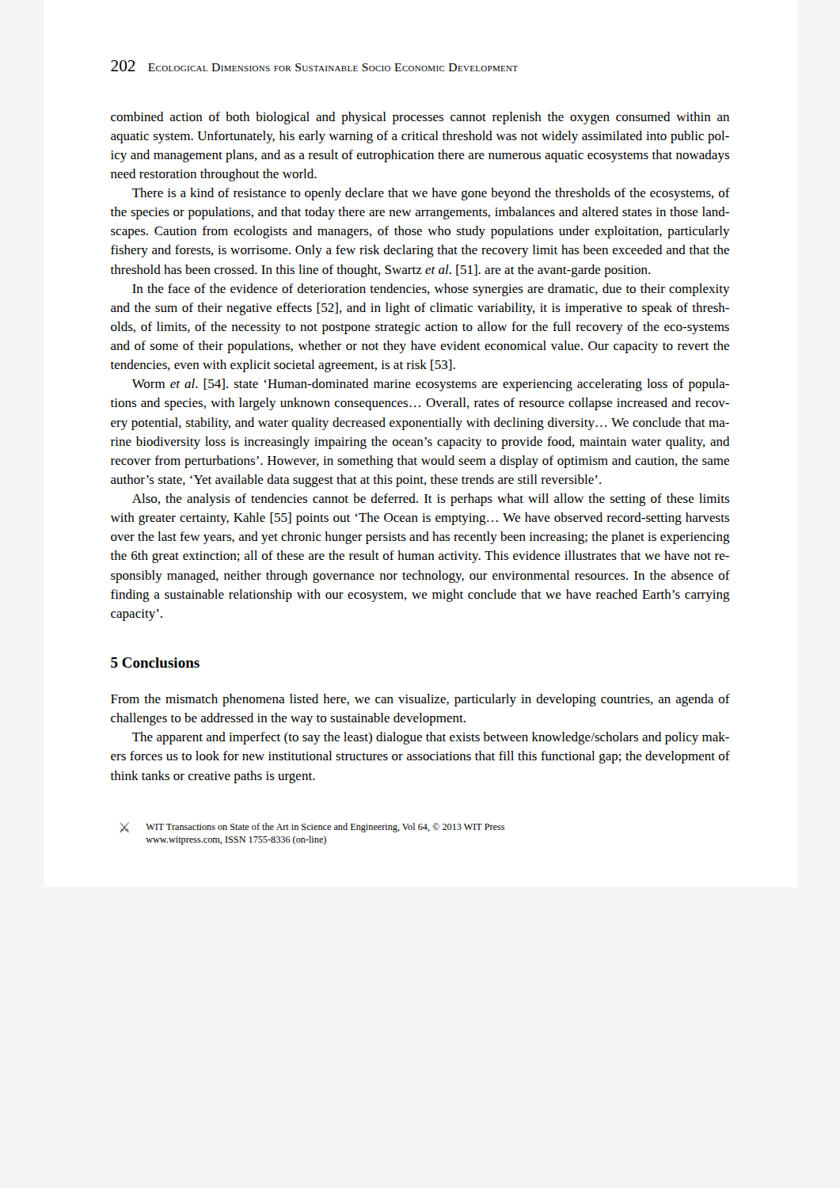202 Ecological Dimensions for Sustainable Socio Economic Development
combined action of both biological and physical processes cannot replenish the oxygen consumed within an aquatic system. Unfortunately, his early warning of a critical threshold was not widely assimilated into public policy and management plans, and as a result of eutrophication there are numerous aquatic ecosystems that nowadays need restoration throughout the world.
There is a kind of resistance to openly declare that we have gone beyond the thresholds of the ecosystems, of the species or populations, and that today there are new arrangements, imbalances and altered states in those landscapes. Caution from ecologists and managers, of those who study populations under exploitation, particularly fishery and forests, is worrisome. Only a few risk declaring that the recovery limit has been exceeded and that the threshold has been crossed. In this line of thought, Swartz et al. [51]. are at the avant-garde position.
In the face of the evidence of deterioration tendencies, whose synergies are dramatic, due to their complexity and the sum of their negative effects [52], and in light of climatic variability, it is imperative to speak of thresholds, of limits, of the necessity to not postpone strategic action to allow for the full recovery of the eco-systems and of some of their populations, whether or not they have evident economical value. Our capacity to revert the tendencies, even with explicit societal agreement, is at risk [53].
Worm et al. [54]. state ‘Human-dominated marine ecosystems are experiencing accelerating loss of populations and species, with largely unknown consequences… Overall, rates of resource collapse increased and recovery potential, stability, and water quality decreased exponentially with declining diversity… We conclude that marine biodiversity loss is increasingly impairing the ocean’s capacity to provide food, maintain water quality, and recover from perturbations’. However, in something that would seem a display of optimism and caution, the same author’s state, ‘Yet available data suggest that at this point, these trends are still reversible’.
Also, the analysis of tendencies cannot be deferred. It is perhaps what will allow the setting of these limits with greater certainty, Kahle [55] points out ‘The Ocean is emptying… We have observed record-setting harvests over the last few years, and yet chronic hunger persists and has recently been increasing; the planet is experiencing the 6th great extinction; all of these are the result of human activity. This evidence illustrates that we have not responsibly managed, neither through governance nor technology, our environmental resources. In the absence of finding a sustainable relationship with our ecosystem, we might conclude that we have reached Earth’s carrying capacity’.
5 Conclusions
From the mismatch phenomena listed here, we can visualize, particularly in developing countries, an agenda of challenges to be addressed in the way to sustainable development.
The apparent and imperfect (to say the least) dialogue that exists between knowledge/scholars and policy makers forces us to look for new institutional structures or associations that fill this functional gap; the development of think tanks or creative paths is urgent.
⚔
WIT Transactions on State of the Art in Science and Engineering, Vol 64, © 2013 WIT Press
www.witpress.com, ISSN 1755-8336 (on-line)